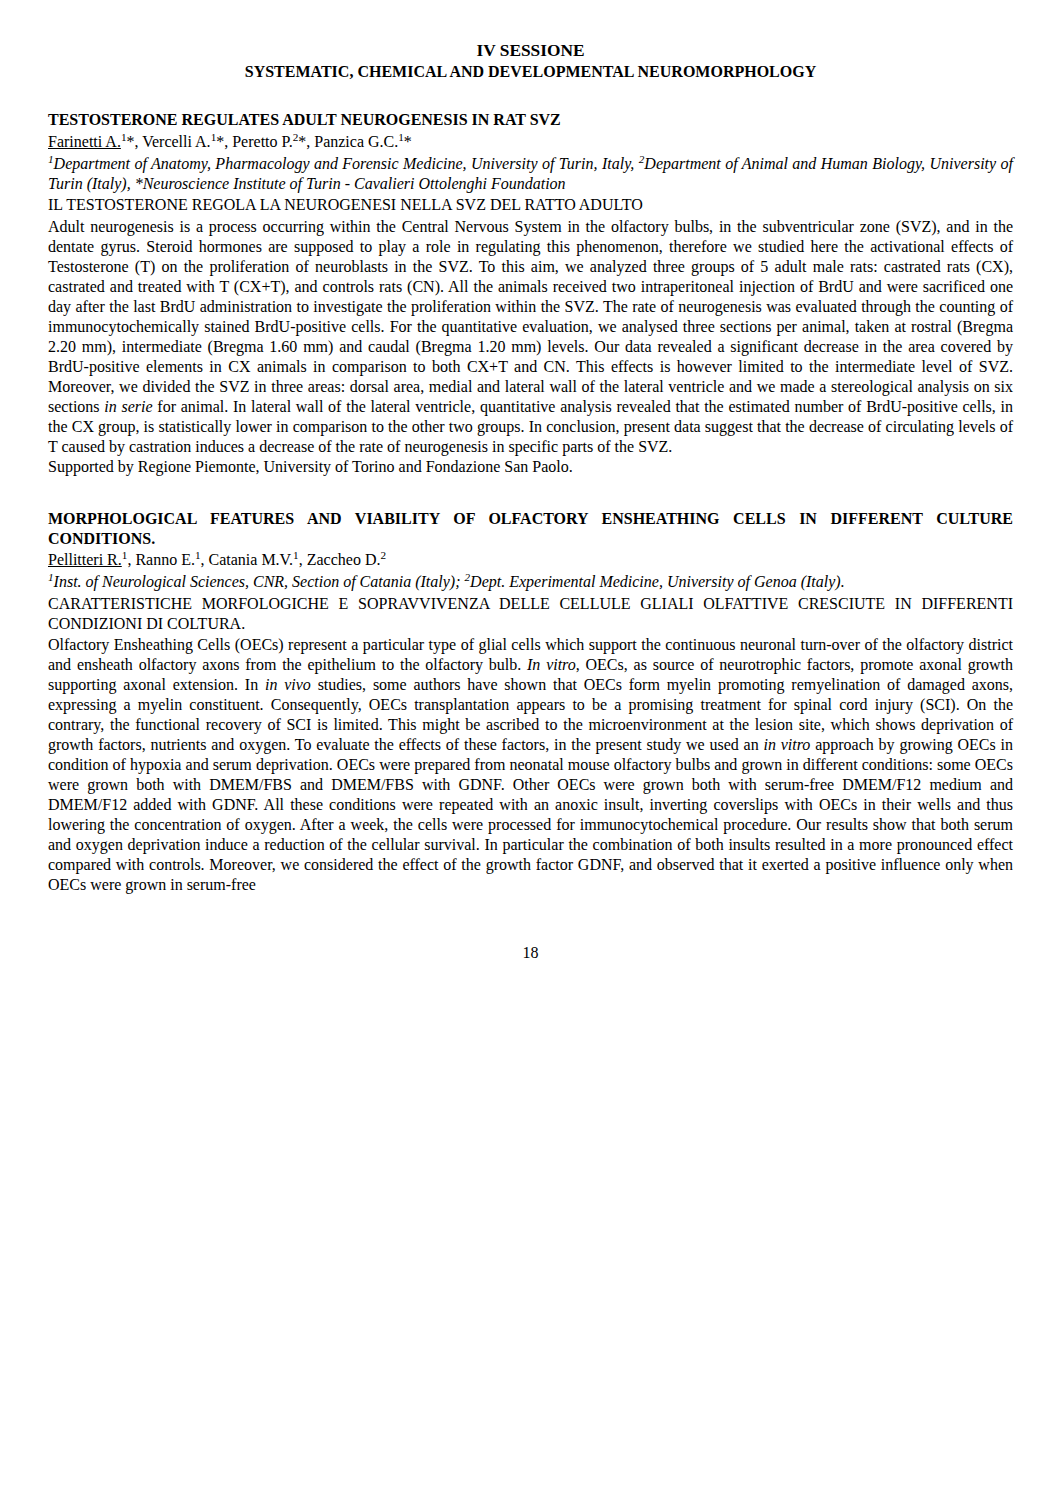IV SESSIONE SYSTEMATIC, CHEMICAL AND DEVELOPMENTAL NEUROMORPHOLOGY
Testosterone regulates adult neurogenesis in rat SVZ
Farinetti A.1*, Vercelli A.1*, Peretto P.2*, Panzica G.C.1*
1Department of Anatomy, Pharmacology and Forensic Medicine, University of Turin, Italy, 2Department of Animal and Human Biology, University of Turin (Italy), *Neuroscience Institute of Turin - Cavalieri Ottolenghi Foundation
Il testosterone regola la neurogenesi nella SVZ del ratto adulto
Adult neurogenesis is a process occurring within the Central Nervous System in the olfactory bulbs, in the subventricular zone (SVZ), and in the dentate gyrus. Steroid hormones are supposed to play a role in regulating this phenomenon, therefore we studied here the activational effects of Testosterone (T) on the proliferation of neuroblasts in the SVZ. To this aim, we analyzed three groups of 5 adult male rats: castrated rats (CX), castrated and treated with T (CX+T), and controls rats (CN). All the animals received two intraperitoneal injection of BrdU and were sacrificed one day after the last BrdU administration to investigate the proliferation within the SVZ. The rate of neurogenesis was evaluated through the counting of immunocytochemically stained BrdU-positive cells. For the quantitative evaluation, we analysed three sections per animal, taken at rostral (Bregma 2.20 mm), intermediate (Bregma 1.60 mm) and caudal (Bregma 1.20 mm) levels. Our data revealed a significant decrease in the area covered by BrdU-positive elements in CX animals in comparison to both CX+T and CN. This effects is however limited to the intermediate level of SVZ. Moreover, we divided the SVZ in three areas: dorsal area, medial and lateral wall of the lateral ventricle and we made a stereological analysis on six sections in serie for animal. In lateral wall of the lateral ventricle, quantitative analysis revealed that the estimated number of BrdU-positive cells, in the CX group, is statistically lower in comparison to the other two groups. In conclusion, present data suggest that the decrease of circulating levels of T caused by castration induces a decrease of the rate of neurogenesis in specific parts of the SVZ.
Supported by Regione Piemonte, University of Torino and Fondazione San Paolo.
Morphological features and viability of olfactory ensheathing cells in different culture conditions.
Pellitteri R.1, Ranno E.1, Catania M.V.1, Zaccheo D.2
1Inst. of Neurological Sciences, CNR, Section of Catania (Italy); 2Dept. Experimental Medicine, University of Genoa (Italy).
Caratteristiche morfologiche e sopravvivenza delle cellule gliali olfattive cresciute in differenti condizioni di coltura.
Olfactory Ensheathing Cells (OECs) represent a particular type of glial cells which support the continuous neuronal turn-over of the olfactory district and ensheath olfactory axons from the epithelium to the olfactory bulb. In vitro, OECs, as source of neurotrophic factors, promote axonal growth supporting axonal extension. In in vivo studies, some authors have shown that OECs form myelin promoting remyelination of damaged axons, expressing a myelin constituent. Consequently, OECs transplantation appears to be a promising treatment for spinal cord injury (SCI). On the contrary, the functional recovery of SCI is limited. This might be ascribed to the microenvironment at the lesion site, which shows deprivation of growth factors, nutrients and oxygen. To evaluate the effects of these factors, in the present study we used an in vitro approach by growing OECs in condition of hypoxia and serum deprivation. OECs were prepared from neonatal mouse olfactory bulbs and grown in different conditions: some OECs were grown both with DMEM/FBS and DMEM/FBS with GDNF. Other OECs were grown both with serum-free DMEM/F12 medium and DMEM/F12 added with GDNF. All these conditions were repeated with an anoxic insult, inverting coverslips with OECs in their wells and thus lowering the concentration of oxygen. After a week, the cells were processed for immunocytochemical procedure. Our results show that both serum and oxygen deprivation induce a reduction of the cellular survival. In particular the combination of both insults resulted in a more pronounced effect compared with controls. Moreover, we considered the effect of the growth factor GDNF, and observed that it exerted a positive influence only when OECs were grown in serum-free
18